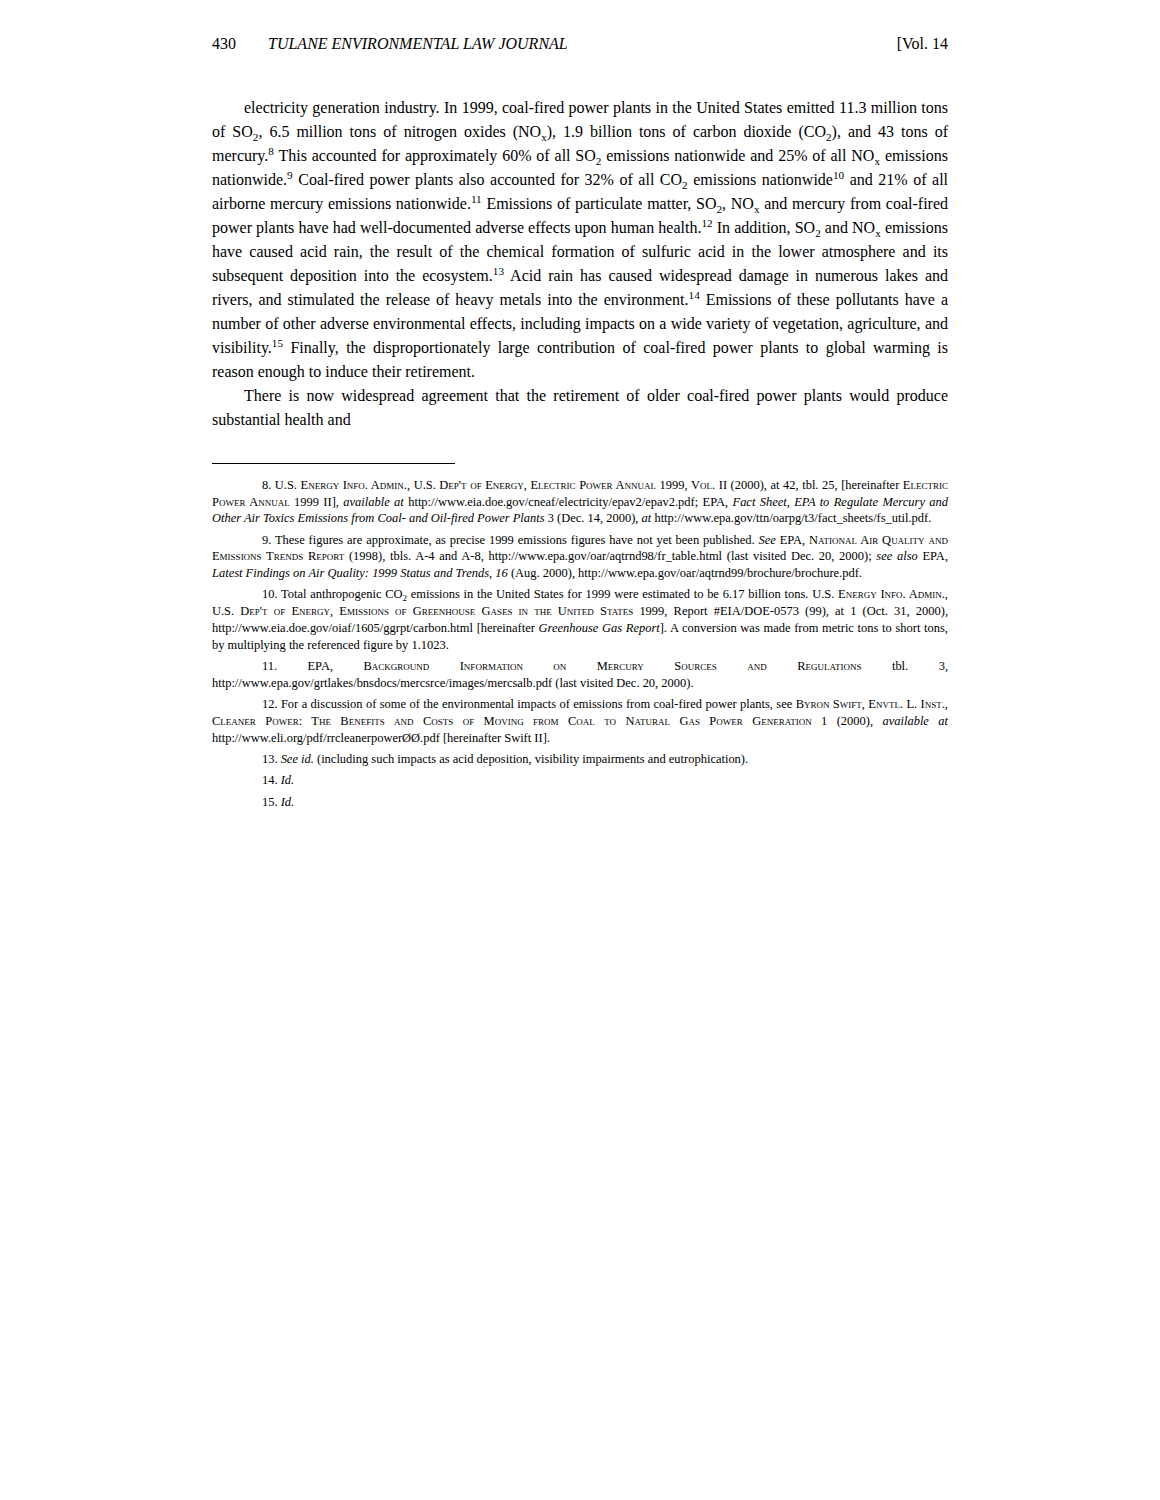430 TULANE ENVIRONMENTAL LAW JOURNAL[Vol. 14
electricity generation industry. In 1999, coal-fired power plants in the United States emitted 11.3 million tons of SO2, 6.5 million tons of nitrogen oxides (NOx), 1.9 billion tons of carbon dioxide (CO2), and 43 tons of mercury.8 This accounted for approximately 60% of all SO2 emissions nationwide and 25% of all NOx emissions nationwide.9 Coal-fired power plants also accounted for 32% of all CO2 emissions nationwide10 and 21% of all airborne mercury emissions nationwide.11 Emissions of particulate matter, SO2, NOx and mercury from coal-fired power plants have had well-documented adverse effects upon human health.12 In addition, SO2 and NOx emissions have caused acid rain, the result of the chemical formation of sulfuric acid in the lower atmosphere and its subsequent deposition into the ecosystem.13 Acid rain has caused widespread damage in numerous lakes and rivers, and stimulated the release of heavy metals into the environment.14 Emissions of these pollutants have a number of other adverse environmental effects, including impacts on a wide variety of vegetation, agriculture, and visibility.15 Finally, the disproportionately large contribution of coal-fired power plants to global warming is reason enough to induce their retirement.
There is now widespread agreement that the retirement of older coal-fired power plants would produce substantial health and
8. U.S. Energy Info. Admin., U.S. Dep't of Energy, Electric Power Annual 1999, Vol. II (2000), at 42, tbl. 25, [hereinafter Electric Power Annual 1999 II], available at http://www.eia.doe.gov/cneaf/electricity/epav2/epav2.pdf; EPA, Fact Sheet, EPA to Regulate Mercury and Other Air Toxics Emissions from Coal- and Oil-fired Power Plants 3 (Dec. 14, 2000), at http://www.epa.gov/ttn/oarpg/t3/fact_sheets/fs_util.pdf.
9. These figures are approximate, as precise 1999 emissions figures have not yet been published. See EPA, National Air Quality and Emissions Trends Report (1998), tbls. A-4 and A-8, http://www.epa.gov/oar/aqtrnd98/fr_table.html (last visited Dec. 20, 2000); see also EPA, Latest Findings on Air Quality: 1999 Status and Trends, 16 (Aug. 2000), http://www.epa.gov/oar/aqtrnd99/brochure/brochure.pdf.
10. Total anthropogenic CO2 emissions in the United States for 1999 were estimated to be 6.17 billion tons. U.S. Energy Info. Admin., U.S. Dep't of Energy, Emissions of Greenhouse Gases in the United States 1999, Report #EIA/DOE-0573 (99), at 1 (Oct. 31, 2000), http://www.eia.doe.gov/oiaf/1605/ggrpt/carbon.html [hereinafter Greenhouse Gas Report]. A conversion was made from metric tons to short tons, by multiplying the referenced figure by 1.1023.
11. EPA, Background Information on Mercury Sources and Regulations tbl. 3, http://www.epa.gov/grtlakes/bnsdocs/mercsrce/images/mercsalb.pdf (last visited Dec. 20, 2000).
12. For a discussion of some of the environmental impacts of emissions from coal-fired power plants, see Byron Swift, Envtl. L. Inst., Cleaner Power: The Benefits and Costs of Moving from Coal to Natural Gas Power Generation 1 (2000), available at http://www.eli.org/pdf/rrcleanerpowerØØ.pdf [hereinafter Swift II].
13. See id. (including such impacts as acid deposition, visibility impairments and eutrophication).
14. Id.
15. Id.